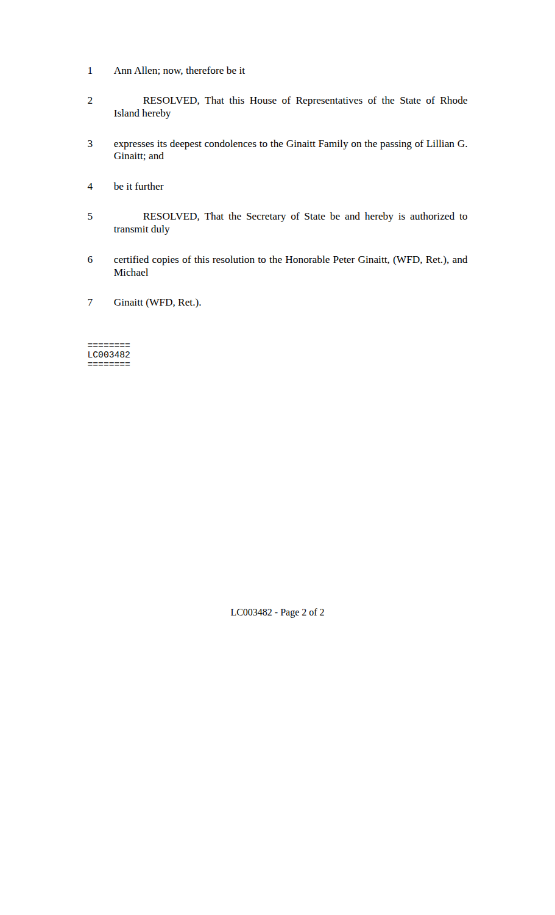1
Ann Allen; now, therefore be it
2
RESOLVED, That this House of Representatives of the State of Rhode Island hereby
3
expresses its deepest condolences to the Ginaitt Family on the passing of Lillian G. Ginaitt; and
4
be it further
5
RESOLVED, That the Secretary of State be and hereby is authorized to transmit duly
6
certified copies of this resolution to the Honorable Peter Ginaitt, (WFD, Ret.), and Michael
7
Ginaitt (WFD, Ret.).
========
LC003482
========
LC003482 - Page 2 of 2